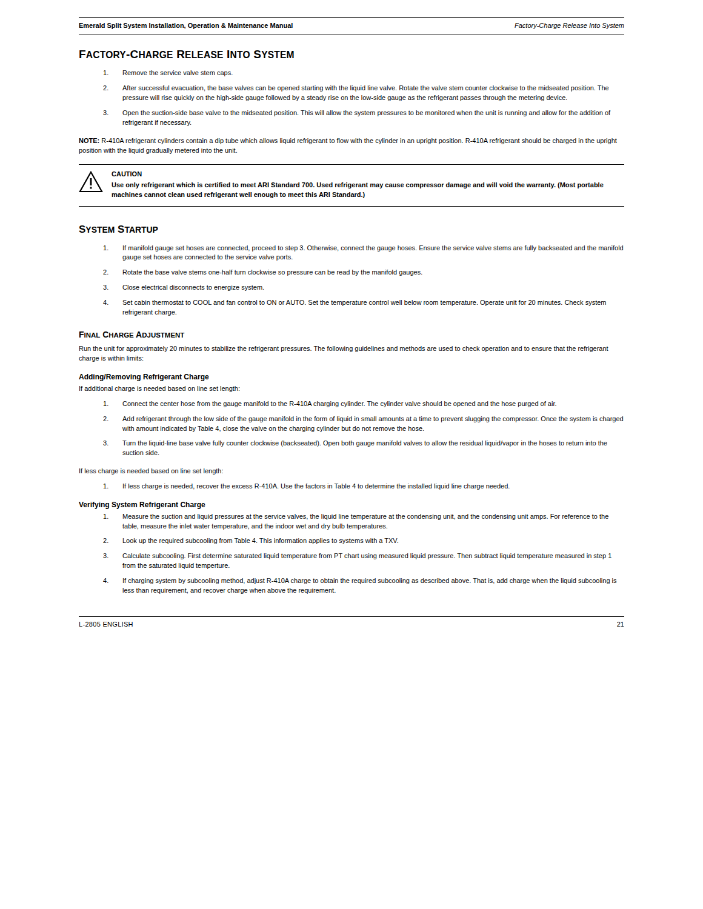Emerald Split System Installation, Operation & Maintenance Manual
Factory-Charge Release Into System
FACTORY-CHARGE RELEASE INTO SYSTEM
Remove the service valve stem caps.
After successful evacuation, the base valves can be opened starting with the liquid line valve. Rotate the valve stem counter clockwise to the midseated position. The pressure will rise quickly on the high-side gauge followed by a steady rise on the low-side gauge as the refrigerant passes through the metering device.
Open the suction-side base valve to the midseated position. This will allow the system pressures to be monitored when the unit is running and allow for the addition of refrigerant if necessary.
NOTE: R-410A refrigerant cylinders contain a dip tube which allows liquid refrigerant to flow with the cylinder in an upright position. R-410A refrigerant should be charged in the upright position with the liquid gradually metered into the unit.
CAUTION
Use only refrigerant which is certified to meet ARI Standard 700. Used refrigerant may cause compressor damage and will void the warranty. (Most portable machines cannot clean used refrigerant well enough to meet this ARI Standard.)
SYSTEM STARTUP
If manifold gauge set hoses are connected, proceed to step 3. Otherwise, connect the gauge hoses. Ensure the service valve stems are fully backseated and the manifold gauge set hoses are connected to the service valve ports.
Rotate the base valve stems one-half turn clockwise so pressure can be read by the manifold gauges.
Close electrical disconnects to energize system.
Set cabin thermostat to COOL and fan control to ON or AUTO. Set the temperature control well below room temperature. Operate unit for 20 minutes. Check system refrigerant charge.
FINAL CHARGE ADJUSTMENT
Run the unit for approximately 20 minutes to stabilize the refrigerant pressures. The following guidelines and methods are used to check operation and to ensure that the refrigerant charge is within limits:
Adding/Removing Refrigerant Charge
If additional charge is needed based on line set length:
Connect the center hose from the gauge manifold to the R-410A charging cylinder. The cylinder valve should be opened and the hose purged of air.
Add refrigerant through the low side of the gauge manifold in the form of liquid in small amounts at a time to prevent slugging the compressor. Once the system is charged with amount indicated by Table 4, close the valve on the charging cylinder but do not remove the hose.
Turn the liquid-line base valve fully counter clockwise (backseated). Open both gauge manifold valves to allow the residual liquid/vapor in the hoses to return into the suction side.
If less charge is needed based on line set length:
If less charge is needed, recover the excess R-410A. Use the factors in Table 4 to determine the installed liquid line charge needed.
Verifying System Refrigerant Charge
Measure the suction and liquid pressures at the service valves, the liquid line temperature at the condensing unit, and the condensing unit amps. For reference to the table, measure the inlet water temperature, and the indoor wet and dry bulb temperatures.
Look up the required subcooling from Table 4. This information applies to systems with a TXV.
Calculate subcooling. First determine saturated liquid temperature from PT chart using measured liquid pressure. Then subtract liquid temperature measured in step 1 from the saturated liquid temperture.
If charging system by subcooling method, adjust R-410A charge to obtain the required subcooling as described above. That is, add charge when the liquid subcooling is less than requirement, and recover charge when above the requirement.
L-2805 ENGLISH
21